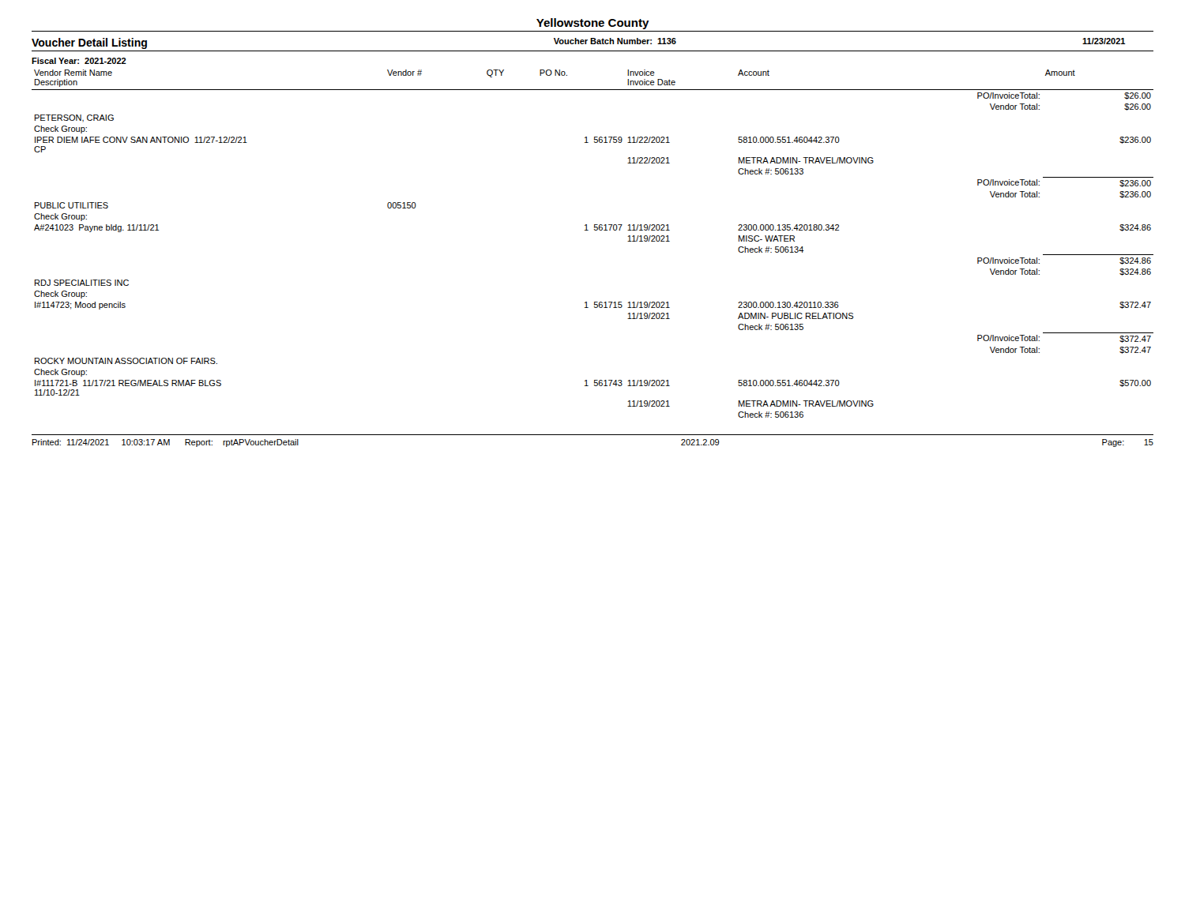Yellowstone County
Voucher Detail Listing
Voucher Batch Number: 1136
11/23/2021
Fiscal Year: 2021-2022
| Vendor Remit Name Description | Vendor # | QTY | PO No. | Invoice Invoice Date | Account | Amount |
| --- | --- | --- | --- | --- | --- | --- |
| | PO/InvoiceTotal: | $26.00 |
| | Vendor Total: | $26.00 |
| PETERSON, CRAIG | |
| Check Group: | |
| IPER DIEM IAFE CONV SAN ANTONIO 11/27-12/2/21 CP | | | 1 561759 | 11/22/2021 | 5810.000.551.460442.370 | $236.00 |
| | 11/22/2021 | METRA ADMIN- TRAVEL/MOVING | |
| | Check #: 506133 | |
| | PO/InvoiceTotal: | $236.00 |
| | Vendor Total: | $236.00 |
| PUBLIC UTILITIES | 005150 | |
| Check Group: | |
| A#241023 Payne bldg. 11/11/21 | | | 1 561707 | 11/19/2021 | 2300.000.135.420180.342 | $324.86 |
| | 11/19/2021 | MISC- WATER | |
| | Check #: 506134 | |
| | PO/InvoiceTotal: | $324.86 |
| | Vendor Total: | $324.86 |
| RDJ SPECIALITIES INC | |
| Check Group: | |
| I#114723; Mood pencils | | | 1 561715 | 11/19/2021 | 2300.000.130.420110.336 | $372.47 |
| | 11/19/2021 | ADMIN- PUBLIC RELATIONS | |
| | Check #: 506135 | |
| | PO/InvoiceTotal: | $372.47 |
| | Vendor Total: | $372.47 |
| ROCKY MOUNTAIN ASSOCIATION OF FAIRS. | |
| Check Group: | |
| I#111721-B 11/17/21 REG/MEALS RMAF BLGS 11/10-12/21 | | | 1 561743 | 11/19/2021 | 5810.000.551.460442.370 | $570.00 |
| | 11/19/2021 | METRA ADMIN- TRAVEL/MOVING | |
| | Check #: 506136 | |
Printed: 11/24/2021 10:03:17 AM Report: rptAPVoucherDetail
2021.2.09
Page: 15